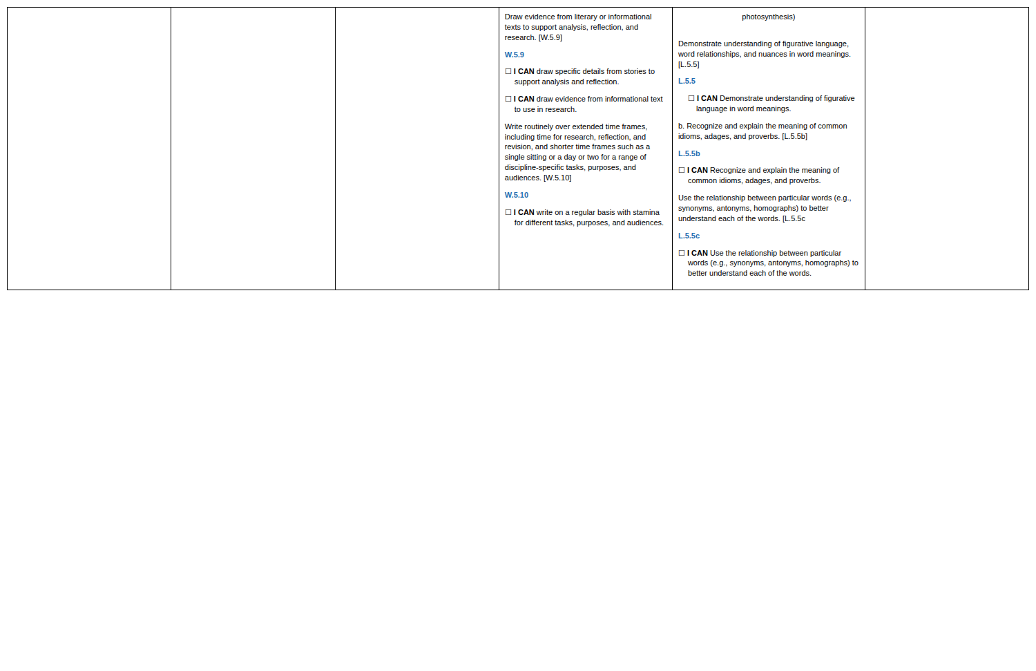| | | | Draw evidence from literary or informational texts to support analysis, reflection, and research. [W.5.9] W.5.9 I CAN draw specific details from stories to support analysis and reflection. I CAN draw evidence from informational text to use in research. Write routinely over extended time frames, including time for research, reflection, and revision, and shorter time frames such as a single sitting or a day or two for a range of discipline-specific tasks, purposes, and audiences. [W.5.10] W.5.10 I CAN write on a regular basis with stamina for different tasks, purposes, and audiences. | photosynthesis) Demonstrate understanding of figurative language, word relationships, and nuances in word meanings. [L.5.5] L.5.5 I CAN Demonstrate understanding of figurative language in word meanings. b. Recognize and explain the meaning of common idioms, adages, and proverbs. [L.5.5b] L.5.5b I CAN Recognize and explain the meaning of common idioms, adages, and proverbs. Use the relationship between particular words (e.g., synonyms, antonyms, homographs) to better understand each of the words. [L.5.5c L.5.5c I CAN Use the relationship between particular words (e.g., synonyms, antonyms, homographs) to better understand each of the words. | |